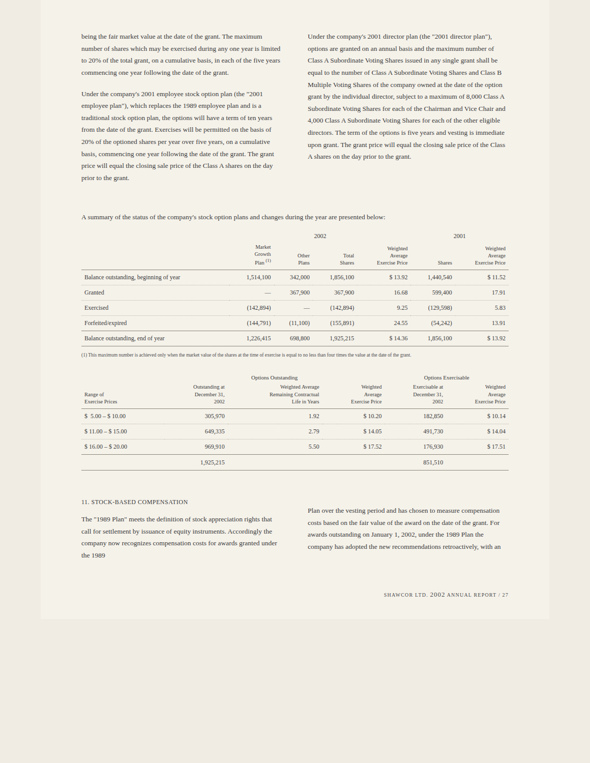being the fair market value at the date of the grant. The maximum number of shares which may be exercised during any one year is limited to 20% of the total grant, on a cumulative basis, in each of the five years commencing one year following the date of the grant.
Under the company's 2001 employee stock option plan (the "2001 employee plan"), which replaces the 1989 employee plan and is a traditional stock option plan, the options will have a term of ten years from the date of the grant. Exercises will be permitted on the basis of 20% of the optioned shares per year over five years, on a cumulative basis, commencing one year following the date of the grant. The grant price will equal the closing sale price of the Class A shares on the day prior to the grant.
Under the company's 2001 director plan (the "2001 director plan"), options are granted on an annual basis and the maximum number of Class A Subordinate Voting Shares issued in any single grant shall be equal to the number of Class A Subordinate Voting Shares and Class B Multiple Voting Shares of the company owned at the date of the option grant by the individual director, subject to a maximum of 8,000 Class A Subordinate Voting Shares for each of the Chairman and Vice Chair and 4,000 Class A Subordinate Voting Shares for each of the other eligible directors. The term of the options is five years and vesting is immediate upon grant. The grant price will equal the closing sale price of the Class A shares on the day prior to the grant.
A summary of the status of the company's stock option plans and changes during the year are presented below:
| | 2002 | 2001 |
| --- | --- | --- |
| | Market Growth Plan (1) | Other Plans | Total Shares | Weighted Average Exercise Price | Shares | Weighted Average Exercise Price |
| Balance outstanding, beginning of year | 1,514,100 | 342,000 | 1,856,100 | $ 13.92 | 1,440,540 | $ 11.52 |
| Granted | — | 367,900 | 367,900 | 16.68 | 599,400 | 17.91 |
| Exercised | (142,894) | — | (142,894) | 9.25 | (129,598) | 5.83 |
| Forfeited/expired | (144,791) | (11,100) | (155,891) | 24.55 | (54,242) | 13.91 |
| Balance outstanding, end of year | 1,226,415 | 698,800 | 1,925,215 | $ 14.36 | 1,856,100 | $ 13.92 |
(1) This maximum number is achieved only when the market value of the shares at the time of exercise is equal to no less than four times the value at the date of the grant.
| | Options Outstanding | Options Exercisable |
| --- | --- | --- |
| Range of Exercise Prices | Outstanding at December 31, 2002 | Weighted Average Remaining Contractual Life in Years | Weighted Average Exercise Price | Exercisable at December 31, 2002 | Weighted Average Exercise Price |
| $ 5.00 – $ 10.00 | 305,970 | 1.92 | $ 10.20 | 182,850 | $ 10.14 |
| $ 11.00 – $ 15.00 | 649,335 | 2.79 | $ 14.05 | 491,730 | $ 14.04 |
| $ 16.00 – $ 20.00 | 969,910 | 5.50 | $ 17.52 | 176,930 | $ 17.51 |
| | 1,925,215 | | | 851,510 | |
11. Stock-Based Compensation
The "1989 Plan" meets the definition of stock appreciation rights that call for settlement by issuance of equity instruments. Accordingly the company now recognizes compensation costs for awards granted under the 1989
Plan over the vesting period and has chosen to measure compensation costs based on the fair value of the award on the date of the grant. For awards outstanding on January 1, 2002, under the 1989 Plan the company has adopted the new recommendations retroactively, with an
SHAWCOR LTD. 2002 ANNUAL REPORT / 27